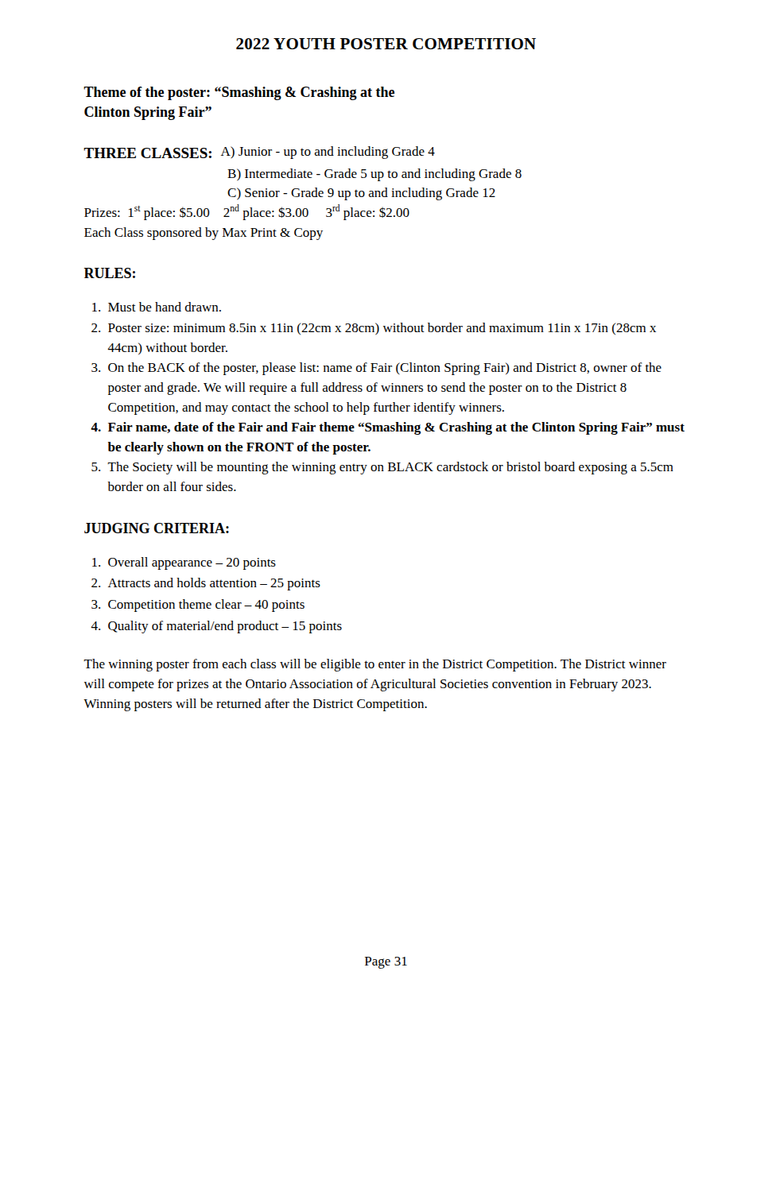2022 YOUTH POSTER COMPETITION
Theme of the poster: “Smashing & Crashing at the
Clinton Spring Fair”
| THREE CLASSES: | A) Junior - up to and including Grade 4 |
| | B) Intermediate - Grade 5 up to and including Grade 8 |
| | C) Senior - Grade 9 up to and including Grade 12 |
Prizes: 1st place: $5.00 2nd place: $3.00 3rd place: $2.00
Each Class sponsored by Max Print & Copy
RULES:
Must be hand drawn.
Poster size: minimum 8.5in x 11in (22cm x 28cm) without border and maximum 11in x 17in (28cm x 44cm) without border.
On the BACK of the poster, please list: name of Fair (Clinton Spring Fair) and District 8, owner of the poster and grade. We will require a full address of winners to send the poster on to the District 8 Competition, and may contact the school to help further identify winners.
Fair name, date of the Fair and Fair theme “Smashing & Crashing at the Clinton Spring Fair” must be clearly shown on the FRONT of the poster.
The Society will be mounting the winning entry on BLACK cardstock or bristol board exposing a 5.5cm border on all four sides.
JUDGING CRITERIA:
Overall appearance – 20 points
Attracts and holds attention – 25 points
Competition theme clear – 40 points
Quality of material/end product – 15 points
The winning poster from each class will be eligible to enter in the District Competition. The District winner will compete for prizes at the Ontario Association of Agricultural Societies convention in February 2023. Winning posters will be returned after the District Competition.
Page 31